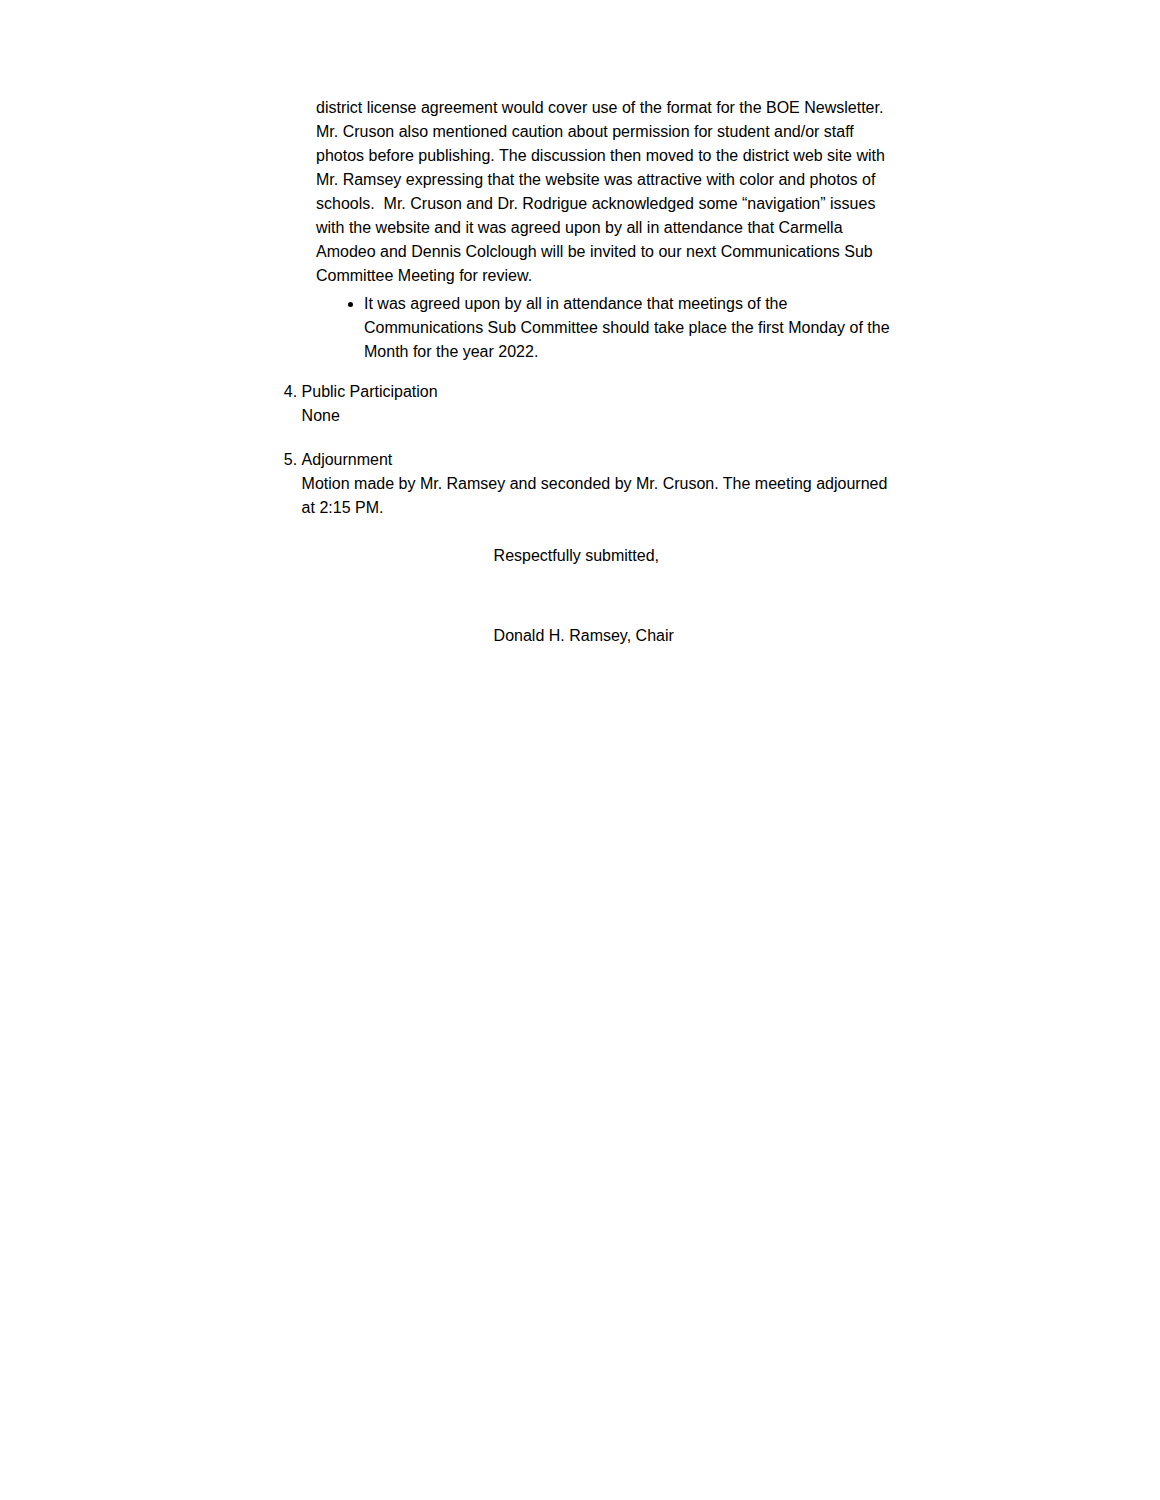district license agreement would cover use of the format for the BOE Newsletter. Mr. Cruson also mentioned caution about permission for student and/or staff photos before publishing. The discussion then moved to the district web site with Mr. Ramsey expressing that the website was attractive with color and photos of schools. Mr. Cruson and Dr. Rodrigue acknowledged some “navigation” issues with the website and it was agreed upon by all in attendance that Carmella Amodeo and Dennis Colclough will be invited to our next Communications Sub Committee Meeting for review.
It was agreed upon by all in attendance that meetings of the Communications Sub Committee should take place the first Monday of the Month for the year 2022.
Public Participation
None
Adjournment
Motion made by Mr. Ramsey and seconded by Mr. Cruson. The meeting adjourned at 2:15 PM.
Respectfully submitted,
Donald H. Ramsey, Chair